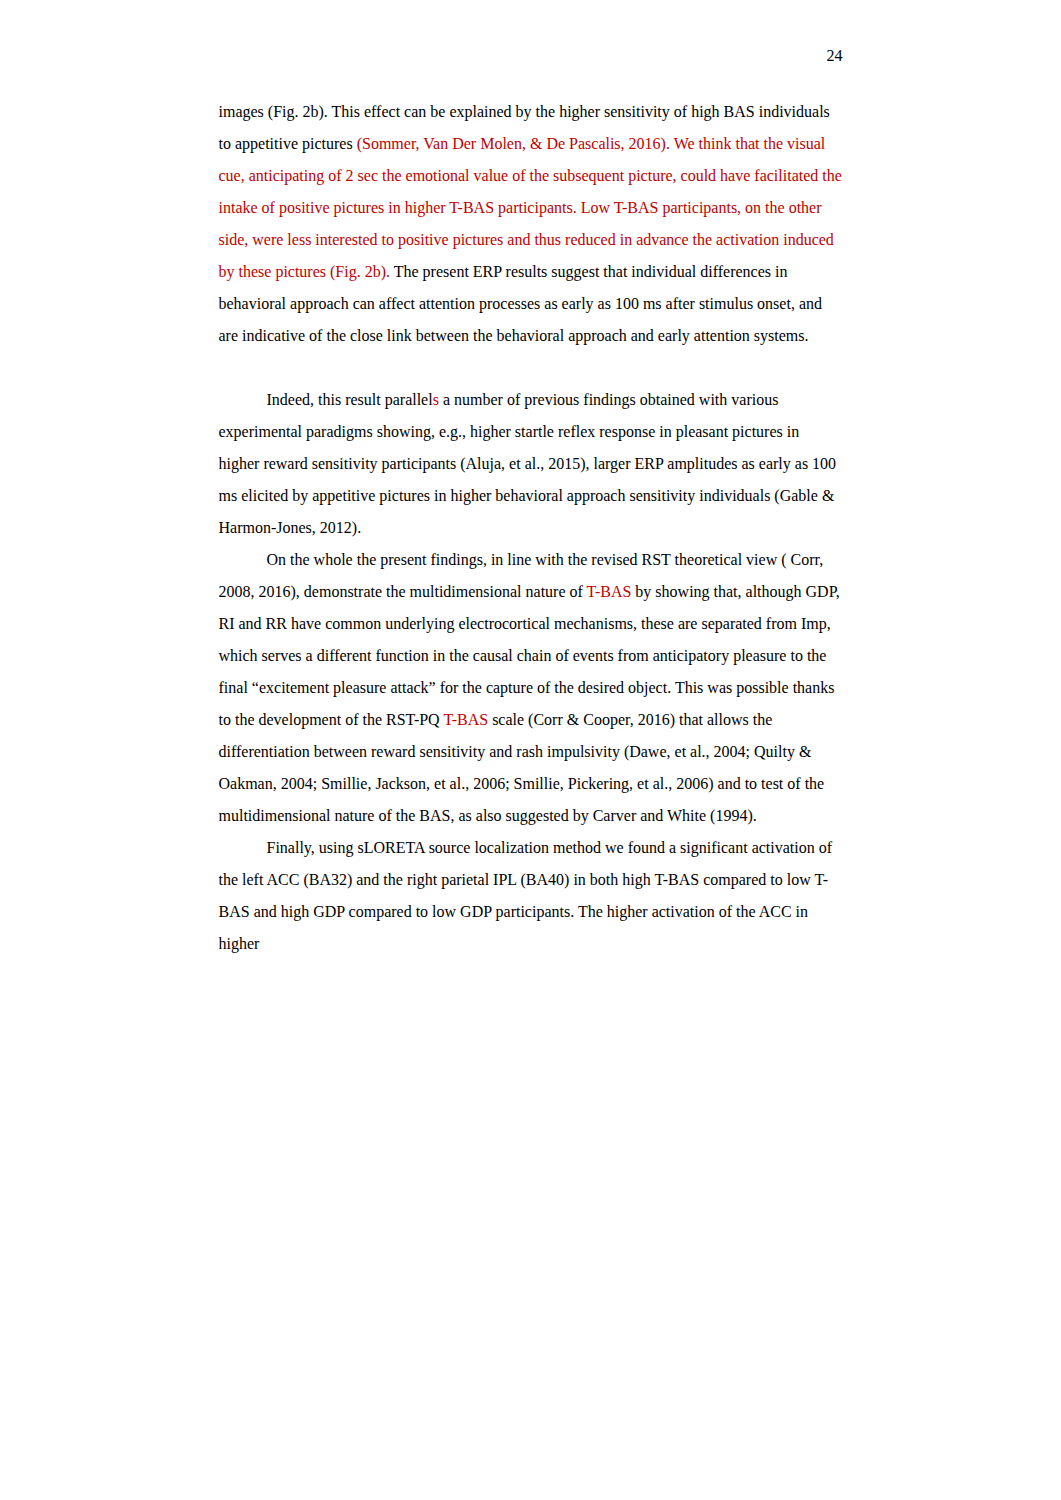24
images (Fig. 2b). This effect can be explained by the higher sensitivity of high BAS individuals to appetitive pictures (Sommer, Van Der Molen, & De Pascalis, 2016). We think that the visual cue, anticipating of 2 sec the emotional value of the subsequent picture, could have facilitated the intake of positive pictures in higher T-BAS participants. Low T-BAS participants, on the other side, were less interested to positive pictures and thus reduced in advance the activation induced by these pictures (Fig. 2b). The present ERP results suggest that individual differences in behavioral approach can affect attention processes as early as 100 ms after stimulus onset, and are indicative of the close link between the behavioral approach and early attention systems.
Indeed, this result parallels a number of previous findings obtained with various experimental paradigms showing, e.g., higher startle reflex response in pleasant pictures in higher reward sensitivity participants (Aluja, et al., 2015), larger ERP amplitudes as early as 100 ms elicited by appetitive pictures in higher behavioral approach sensitivity individuals (Gable & Harmon-Jones, 2012).
On the whole the present findings, in line with the revised RST theoretical view ( Corr, 2008, 2016), demonstrate the multidimensional nature of T-BAS by showing that, although GDP, RI and RR have common underlying electrocortical mechanisms, these are separated from Imp, which serves a different function in the causal chain of events from anticipatory pleasure to the final “excitement pleasure attack” for the capture of the desired object. This was possible thanks to the development of the RST-PQ T-BAS scale (Corr & Cooper, 2016) that allows the differentiation between reward sensitivity and rash impulsivity (Dawe, et al., 2004; Quilty & Oakman, 2004; Smillie, Jackson, et al., 2006; Smillie, Pickering, et al., 2006) and to test of the multidimensional nature of the BAS, as also suggested by Carver and White (1994).
Finally, using sLORETA source localization method we found a significant activation of the left ACC (BA32) and the right parietal IPL (BA40) in both high T-BAS compared to low T-BAS and high GDP compared to low GDP participants. The higher activation of the ACC in higher